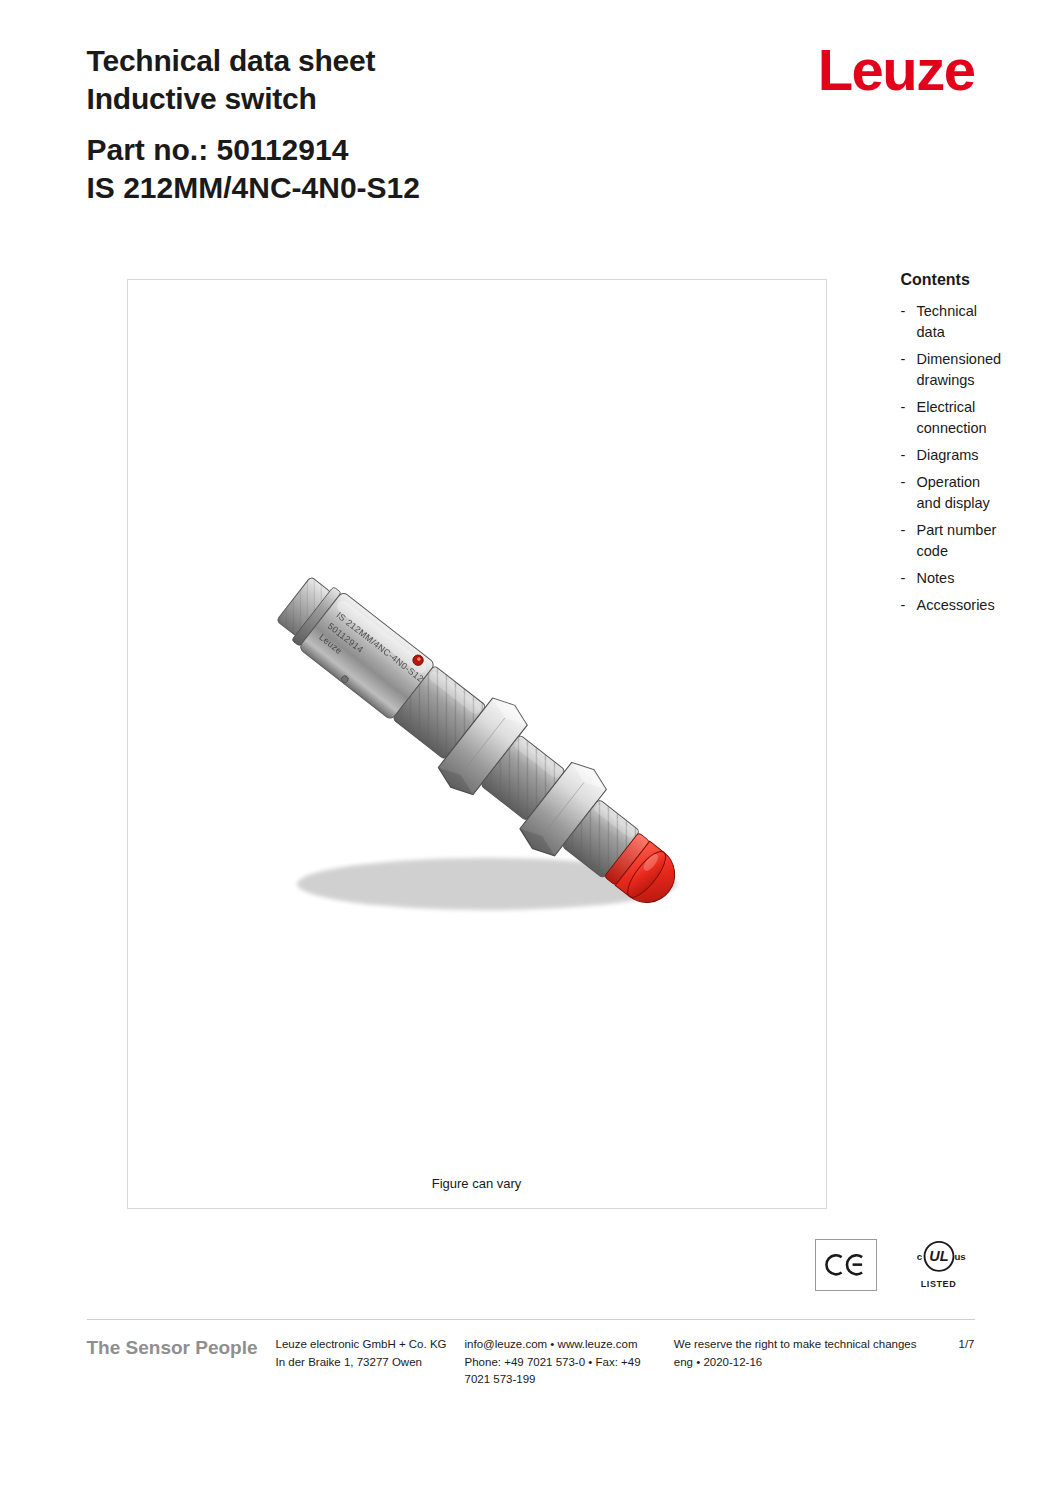Technical data sheet Inductive switch
Part no.: 50112914 IS 212MM/4NC-4N0-S12
Leuze
IS 212MM/4NC-4N0-S12 50112914 Leuze
Figure can vary
Contents
Technical data
Dimensioned drawings
Electrical connection
Diagrams
Operation and display
Part number code
Notes
Accessories
UL c us
LISTED
The Sensor People
Leuze electronic GmbH + Co. KG
In der Braike 1, 73277 Owen
info@leuze.com • www.leuze.com
Phone: +49 7021 573-0 • Fax: +49 7021 573-199
We reserve the right to make technical changes
eng • 2020-12-16
1/7